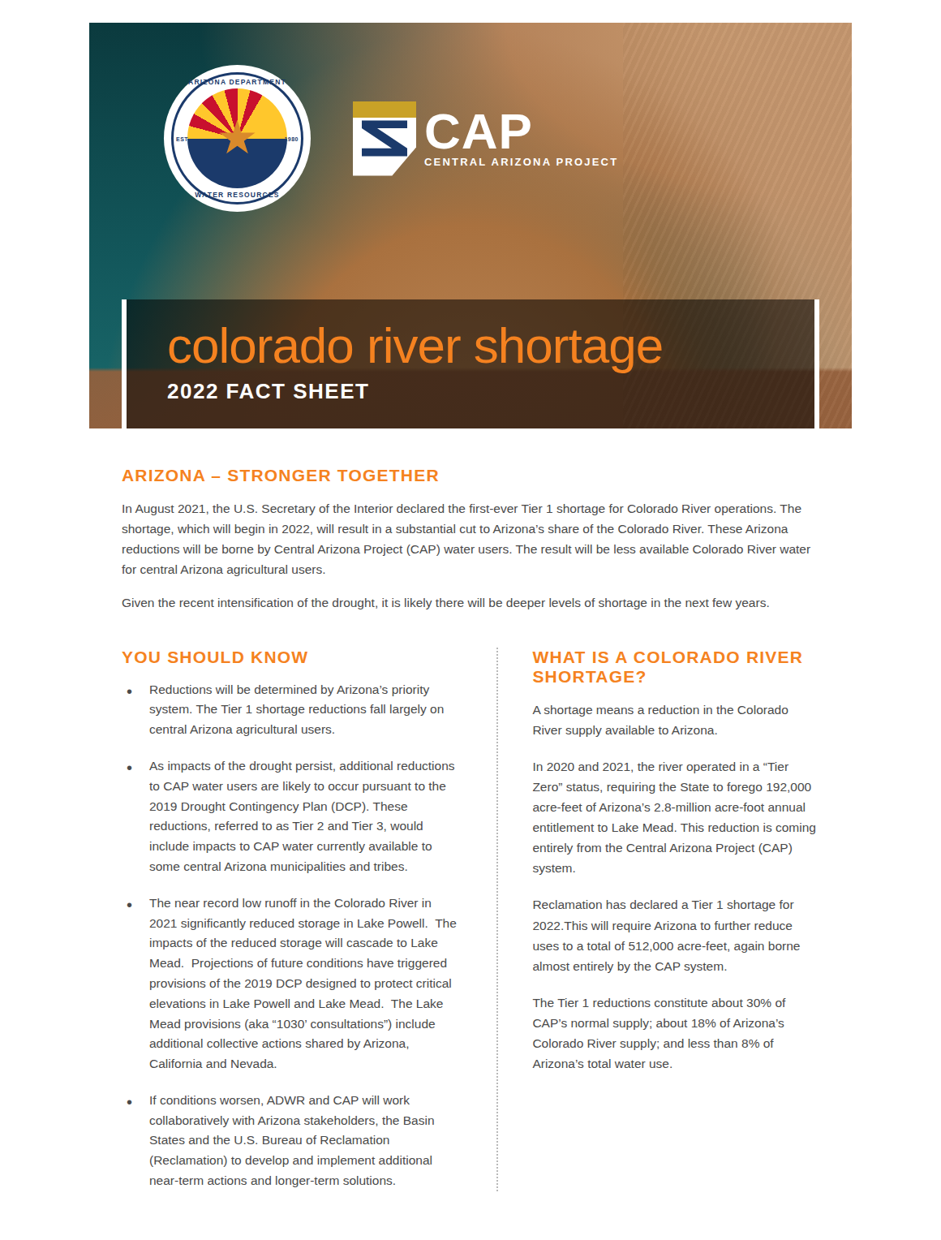ARIZONA DEPARTMENT
WATER RESOURCES
EST
1980
CAP CENTRAL ARIZONA PROJECT
colorado river shortage
2022 FACT SHEET
Arizona – Stronger Together
In August 2021, the U.S. Secretary of the Interior declared the first-ever Tier 1 shortage for Colorado River operations. The shortage, which will begin in 2022, will result in a substantial cut to Arizona’s share of the Colorado River. These Arizona reductions will be borne by Central Arizona Project (CAP) water users. The result will be less available Colorado River water for central Arizona agricultural users.
Given the recent intensification of the drought, it is likely there will be deeper levels of shortage in the next few years.
You Should Know
Reductions will be determined by Arizona’s priority system. The Tier 1 shortage reductions fall largely on central Arizona agricultural users.
As impacts of the drought persist, additional reductions to CAP water users are likely to occur pursuant to the 2019 Drought Contingency Plan (DCP). These reductions, referred to as Tier 2 and Tier 3, would include impacts to CAP water currently available to some central Arizona municipalities and tribes.
The near record low runoff in the Colorado River in 2021 significantly reduced storage in Lake Powell. The impacts of the reduced storage will cascade to Lake Mead. Projections of future conditions have triggered provisions of the 2019 DCP designed to protect critical elevations in Lake Powell and Lake Mead. The Lake Mead provisions (aka “1030’ consultations”) include additional collective actions shared by Arizona, California and Nevada.
If conditions worsen, ADWR and CAP will work collaboratively with Arizona stakeholders, the Basin States and the U.S. Bureau of Reclamation (Reclamation) to develop and implement additional near-term actions and longer-term solutions.
What is a Colorado River Shortage?
A shortage means a reduction in the Colorado River supply available to Arizona.
In 2020 and 2021, the river operated in a “Tier Zero” status, requiring the State to forego 192,000 acre-feet of Arizona’s 2.8-million acre-foot annual entitlement to Lake Mead. This reduction is coming entirely from the Central Arizona Project (CAP) system.
Reclamation has declared a Tier 1 shortage for 2022.This will require Arizona to further reduce uses to a total of 512,000 acre-feet, again borne almost entirely by the CAP system.
The Tier 1 reductions constitute about 30% of CAP’s normal supply; about 18% of Arizona’s Colorado River supply; and less than 8% of Arizona’s total water use.